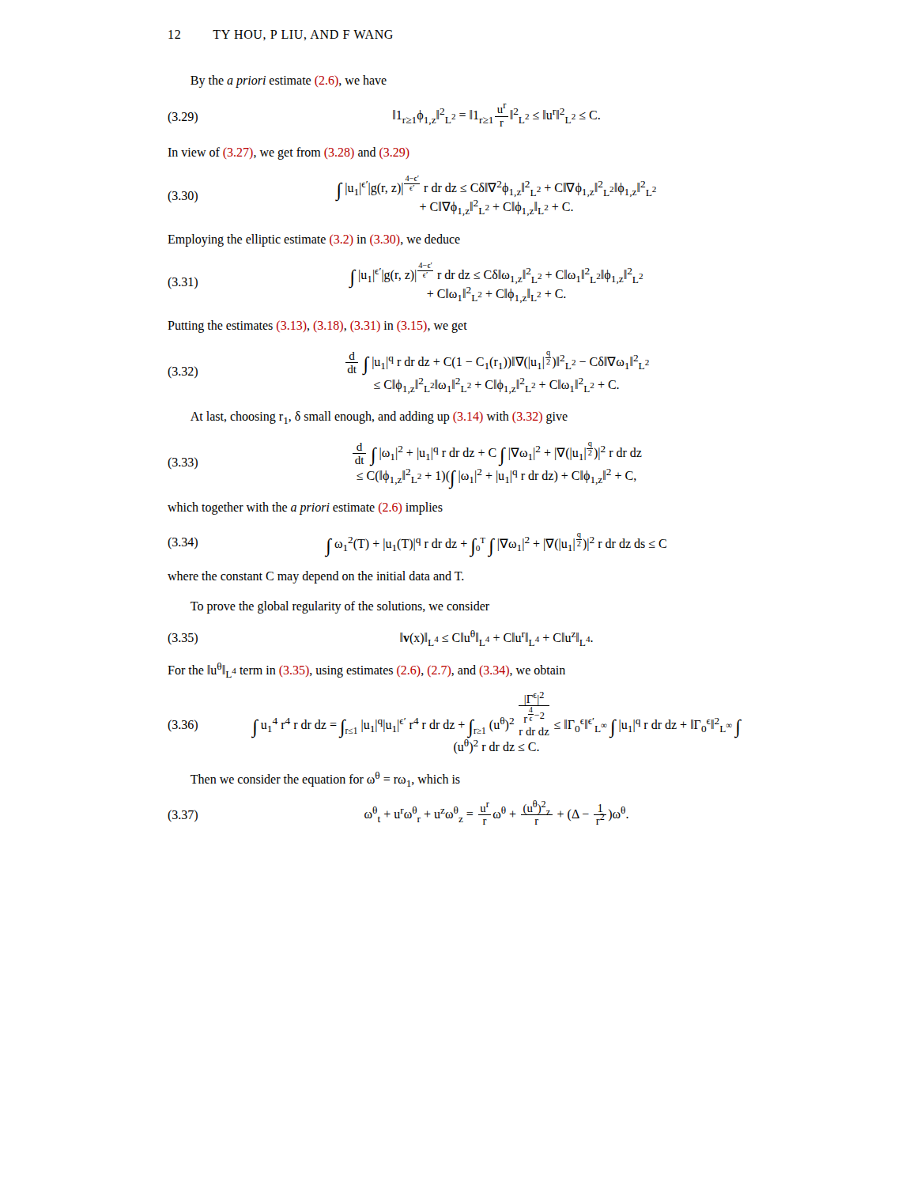12 TY HOU, P LIU, AND F WANG
By the a priori estimate (2.6), we have
(3.29) ‖1r≥1ϕ1,z‖2L2 = ‖1r≥1ur r‖2L2 ≤ ‖ur‖2L2 ≤ C.
In view of (3.27), we get from (3.28) and (3.29)
(3.30) ∫ |u1|ϵ′|g(r, z)|4−ϵ′ϵ′ r dr dz ≤ Cδ‖∇2ϕ1,z‖2L2 + C‖∇ϕ1,z‖2L2‖ϕ1,z‖2L2 + C‖∇ϕ1,z‖2L2 + C‖ϕ1,z‖L2 + C.
Employing the elliptic estimate (3.2) in (3.30), we deduce
(3.31) ∫ |u1|ϵ′|g(r, z)|4−ϵ′ϵ′ r dr dz ≤ Cδ‖ω1,z‖2L2 + C‖ω1‖2L2‖ϕ1,z‖2L2 + C‖ω1‖2L2 + C‖ϕ1,z‖L2 + C.
Putting the estimates (3.13), (3.18), (3.31) in (3.15), we get
(3.32) ddt ∫ |u1|q r dr dz + C(1 − C1(r1))‖∇(|u1|q 2)‖2L2 − Cδ‖∇ω1‖2L2 ≤ C‖ϕ1,z‖2L2‖ω1‖2L2 + C‖ϕ1,z‖2L2 + C‖ω1‖2L2 + C.
At last, choosing r1, δ small enough, and adding up (3.14) with (3.32) give
(3.33) ddt ∫ |ω1|2 + |u1|q r dr dz + C ∫ |∇ω1|2 + |∇(|u1|q 2)|2 r dr dz ≤ C(‖ϕ1,z‖2L2 + 1)(∫ |ω1|2 + |u1|q r dr dz) + C‖ϕ1,z‖2 + C,
which together with the a priori estimate (2.6) implies
(3.34) ∫ ω12(T) + |u1(T)|q r dr dz + ∫0T ∫ |∇ω1|2 + |∇(|u1|q 2)|2 r dr dz ds ≤ C
where the constant C may depend on the initial data and T.
To prove the global regularity of the solutions, we consider
(3.35) ‖v(x)‖L4 ≤ C‖uθ‖L4 + C‖ur‖L4 + C‖uz‖L4.
For the ‖uθ‖L4 term in (3.35), using estimates (2.6), (2.7), and (3.34), we obtain
(3.36) ∫ u14 r4 r dr dz = ∫r≤1 |u1|q|u1|ϵ′ r4 r dr dz + ∫r≥1 (uθ)2 |Γϵ|2 r4 ϵ−2 r dr dz ≤ ‖Γ0ϵ‖ϵ′L∞ ∫ |u1|q r dr dz + ‖Γ0ϵ‖2L∞ ∫ (uθ)2 r dr dz ≤ C.
Then we consider the equation for ωθ = rω1, which is
(3.37) ωθt + urωθr + uzωθz = ur rωθ + (uθ)2z r + (Δ − 1 r2)ωθ.